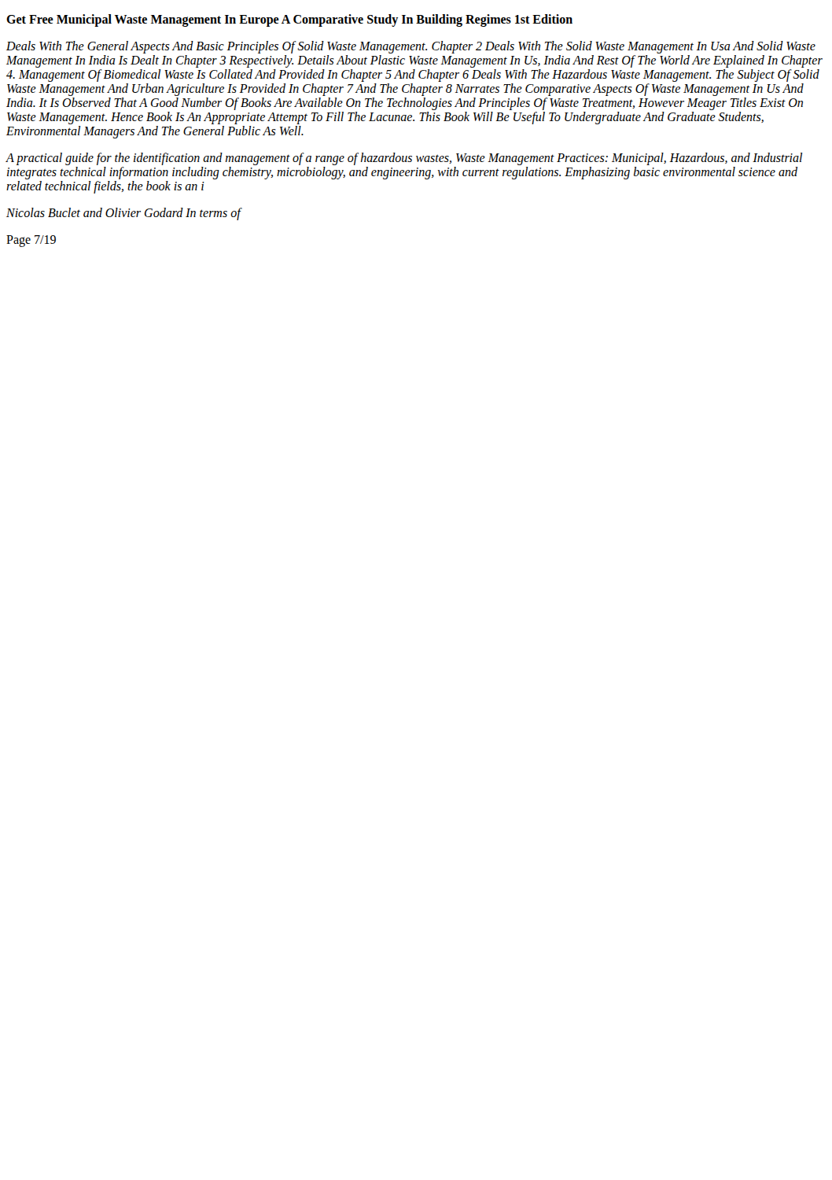Get Free Municipal Waste Management In Europe A Comparative Study In Building Regimes 1st Edition
Deals With The General Aspects And Basic Principles Of Solid Waste Management. Chapter 2 Deals With The Solid Waste Management In Usa And Solid Waste Management In India Is Dealt In Chapter 3 Respectively. Details About Plastic Waste Management In Us, India And Rest Of The World Are Explained In Chapter 4. Management Of Biomedical Waste Is Collated And Provided In Chapter 5 And Chapter 6 Deals With The Hazardous Waste Management. The Subject Of Solid Waste Management And Urban Agriculture Is Provided In Chapter 7 And The Chapter 8 Narrates The Comparative Aspects Of Waste Management In Us And India. It Is Observed That A Good Number Of Books Are Available On The Technologies And Principles Of Waste Treatment, However Meager Titles Exist On Waste Management. Hence Book Is An Appropriate Attempt To Fill The Lacunae. This Book Will Be Useful To Undergraduate And Graduate Students, Environmental Managers And The General Public As Well.
A practical guide for the identification and management of a range of hazardous wastes, Waste Management Practices: Municipal, Hazardous, and Industrial integrates technical information including chemistry, microbiology, and engineering, with current regulations. Emphasizing basic environmental science and related technical fields, the book is an i
Nicolas Buclet and Olivier Godard In terms of
Page 7/19